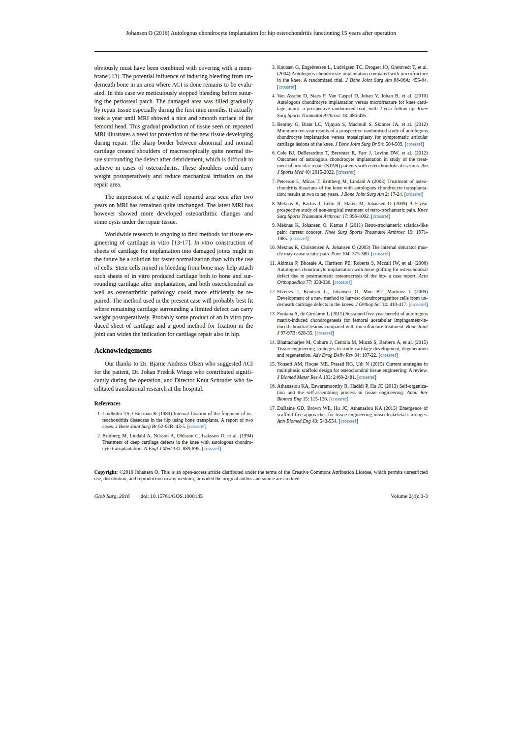Johansen O (2016) Autologous chondrocyte implantation for hip osteochondritis functioning 15 years after operation
obviously must have been combined with covering with a membrane [13]. The potential influence of inducing bleeding from underneath bone in an area where ACI is done remains to be evaluated. In this case we meticulously stopped bleeding before suturing the periosteal patch. The damaged area was filled gradually by repair tissue especially during the first nine months. It actually took a year until MRI showed a nice and smooth surface of the femoral head. This gradual production of tissue seen on repeated MRI illustrates a need for protection of the new tissue developing during repair. The sharp border between abnormal and normal cartilage created shoulders of macroscopically quite normal tissue surrounding the defect after debridement, which is difficult to achieve in cases of osteoarthritis. These shoulders could carry weight postoperatively and reduce mechanical irritation on the repair area.
The impression of a quite well repaired area seen after two years on MRI has remained quite unchanged. The latest MRI has however showed more developed osteoarthritic changes and some cysts under the repair tissue.
Worldwide research is ongoing to find methods for tissue engineering of cartilage in vitro [13-17]. In vitro construction of sheets of cartilage for implantation into damaged joints might in the future be a solution for faster normalization than with the use of cells. Stem cells mixed in bleeding from bone may help attach such sheets of in vitro produced cartilage both to bone and surrounding cartilage after implantation, and both osteochondral as well as osteoarthritic pathology could more efficiently be repaired. The method used in the present case will probably best fit where remaining cartilage surrounding a limited defect can carry weight postoperatively. Probably some product of an in vitro produced sheet of cartilage and a good method for fixation in the joint can widen the indication for cartilage repair also in hip.
Acknowledgements
Our thanks to Dr. Bjarne Andreas Olsen who suggested ACI for the patient, Dr. Johan Fredrik Winge who contributed significantly during the operation, and Director Knut Schrøder who facilitated translational research at the hospital.
References
Lindholm TS, Osterman K (1980) Internal fixation of the fragment of osteochondritis dissecans in the hip using bone transplants. A report of two cases. J Bone Joint Surg Br 62-62B: 43-5. [crossref]
Brittberg M, Lindahl A, Nilsson A, Ohlsson C, Isaksson O, et al. (1994) Treatment of deep cartilage defects in the knee with autologous chondrocyte transplantation. N Engl J Med 331: 889-895. [crossref]
Knutsen G, Engebretsen L, Ludvigsen TC, Drogset JO, Grøntvedt T, et al. (2004) Autologous chondrocyte implantation compared with microfracture in the knee. A randomized trial. J Bone Joint Surg Am 86-86A: 455-64. [crossref]
Van Assche D, Staes F, Van Caspel D, Johan V, Johan B, et al. (2010) Autologous chondrocyte implantation versus microfracture for knee cartilage injury: a prospective randomized trial, with 2-year follow up. Knee Surg Sports Traumatol Arthrosc 18: 486-495.
Bentley G, Biant LC, Vijayan S, Macmull S, Skinner JA, et al. (2012) Minimum ten-year results of a prospective randomised study of autologous chondrocyte implantation versus mosaicplasty for symptomatic articular cartilage lesions of the knee. J Bone Joint Surg Br 94: 504-509. [crossref]
Cole BJ, DeBerardino T, Brewster R, Farr J, Levine DW, et al. (2012) Outcomes of autologous chondrocyte implantation in study of the treatment of articular repair (STAR) patients with osteochondritis dissecans. Am J Sports Med 40: 2015-2022. [crossref]
Peterson L, Minas T, Brittberg M, Lindahl A (2003) Treatment of osteochondritis dissecans of the knee with autologous chondrocyte transplantation: results at two to ten years. J Bone Joint Surg Am 2: 17-24. [crossref]
Meknas K, Kartus J, Letto JI, Flaten M, Johansen O (2009) A 5-year prospective study of non-surgical treatment of retro-trochanteric pain. Knee Surg Sports Traumatol Arthrosc 17: 996-1002. [crossref]
Meknas K, Johansen O, Kartus J (2011) Retro-trochanteric sciatica-like pain: current concept. Knee Surg Sports Traumatol Arthrosc 19: 1971-1985. [crossref]
Meknas K, Christensen A, Johansen O (2003) The internal obturator muscle may cause sciatic pain. Pain 104: 375-380. [crossref]
Akimau P, Bhosale A, Harrison PE, Roberts S, Mccall IW, et al. (2006) Autologous chondrocyte implantation with bone grafting for osteochondral defect due to posttraumatic osteonecrosis of the hip- a case report. Acta Orthopaedica 77: 333-336. [crossref]
Elvenes J, Knutsen G, Johansen O, Moe BT, Martinez I (2009) Development of a new method to harvest chondroprogenitor cells from underneath cartilage defects in the knees. J Orthop Sci 14: 410-417. [crossref]
Fontana A, de Girolamo L (2015) Sustained five-year benefit of autologous matrix-induced chondrogenesis for femoral acetabular impingement-induced chondral lesions compared with microfracture treatment. Bone Joint J 97-97B: 628-35. [crossref]
Bhattacharjee M, Coburn J, Centola M, Murab S, Barbero A, et al. (2015) Tissue engineering strategies to study cartilage development, degeneration and regeneration. Adv Drug Deliv Rev 84: 107-22. [crossref]
Yousefi AM, Hoque ME, Prasad RG, Uth N (2015) Current strategies in multiphasic scaffold design for osteochondral tissue engineering: A review. J Biomed Mater Res A 103: 2460-2481. [crossref]
Athanasiou KA, Eswaramoorthy R, Hadidi P, Hu JC (2013) Self-organization and the self-assembling process in tissue engineering. Annu Rev Biomed Eng 15: 115-136. [crossref]
DuRaine GD, Brown WE, Hu JC, Athanasiou KA (2015) Emergence of scaffold-free approaches for tissue engineering musculoskeletal cartilages. Ann Biomed Eng 43: 543-554. [crossref]
Copyright: ©2016 Johansen O. This is an open-access article distributed under the terms of the Creative Commons Attribution License, which permits unrestricted use, distribution, and reproduction in any medium, provided the original author and source are credited.
Glob Surg, 2016 doi: 10.15761/GOS.1000145
Volume 2(4): 3-3